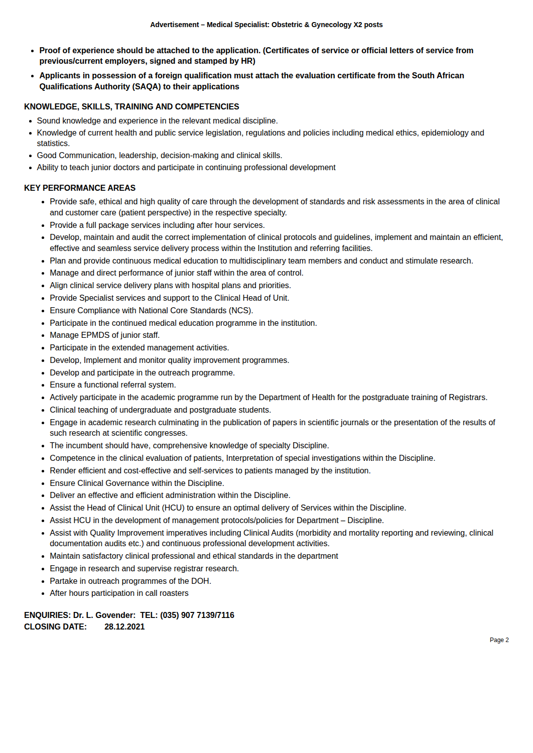Advertisement – Medical Specialist: Obstetric & Gynecology X2 posts
Proof of experience should be attached to the application. (Certificates of service or official letters of service from previous/current employers, signed and stamped by HR)
Applicants in possession of a foreign qualification must attach the evaluation certificate from the South African Qualifications Authority (SAQA) to their applications
KNOWLEDGE, SKILLS, TRAINING AND COMPETENCIES
Sound knowledge and experience in the relevant medical discipline.
Knowledge of current health and public service legislation, regulations and policies including medical ethics, epidemiology and statistics.
Good Communication, leadership, decision-making and clinical skills.
Ability to teach junior doctors and participate in continuing professional development
KEY PERFORMANCE AREAS
Provide safe, ethical and high quality of care through the development of standards and risk assessments in the area of clinical and customer care (patient perspective) in the respective specialty.
Provide a full package services including after hour services.
Develop, maintain and audit the correct implementation of clinical protocols and guidelines, implement and maintain an efficient, effective and seamless service delivery process within the Institution and referring facilities.
Plan and provide continuous medical education to multidisciplinary team members and conduct and stimulate research.
Manage and direct performance of junior staff within the area of control.
Align clinical service delivery plans with hospital plans and priorities.
Provide Specialist services and support to the Clinical Head of Unit.
Ensure Compliance with National Core Standards (NCS).
Participate in the continued medical education programme in the institution.
Manage EPMDS of junior staff.
Participate in the extended management activities.
Develop, Implement and monitor quality improvement programmes.
Develop and participate in the outreach programme.
Ensure a functional referral system.
Actively participate in the academic programme run by the Department of Health for the postgraduate training of Registrars.
Clinical teaching of undergraduate and postgraduate students.
Engage in academic research culminating in the publication of papers in scientific journals or the presentation of the results of such research at scientific congresses.
The incumbent should have, comprehensive knowledge of specialty Discipline.
Competence in the clinical evaluation of patients, Interpretation of special investigations within the Discipline.
Render efficient and cost-effective and self-services to patients managed by the institution.
Ensure Clinical Governance within the Discipline.
Deliver an effective and efficient administration within the Discipline.
Assist the Head of Clinical Unit (HCU) to ensure an optimal delivery of Services within the Discipline.
Assist HCU in the development of management protocols/policies for Department – Discipline.
Assist with Quality Improvement imperatives including Clinical Audits (morbidity and mortality reporting and reviewing, clinical documentation audits etc.) and continuous professional development activities.
Maintain satisfactory clinical professional and ethical standards in the department
Engage in research and supervise registrar research.
Partake in outreach programmes of the DOH.
After hours participation in call roasters
ENQUIRIES: Dr. L. Govender: TEL: (035) 907 7139/7116
CLOSING DATE:28.12.2021
Page 2